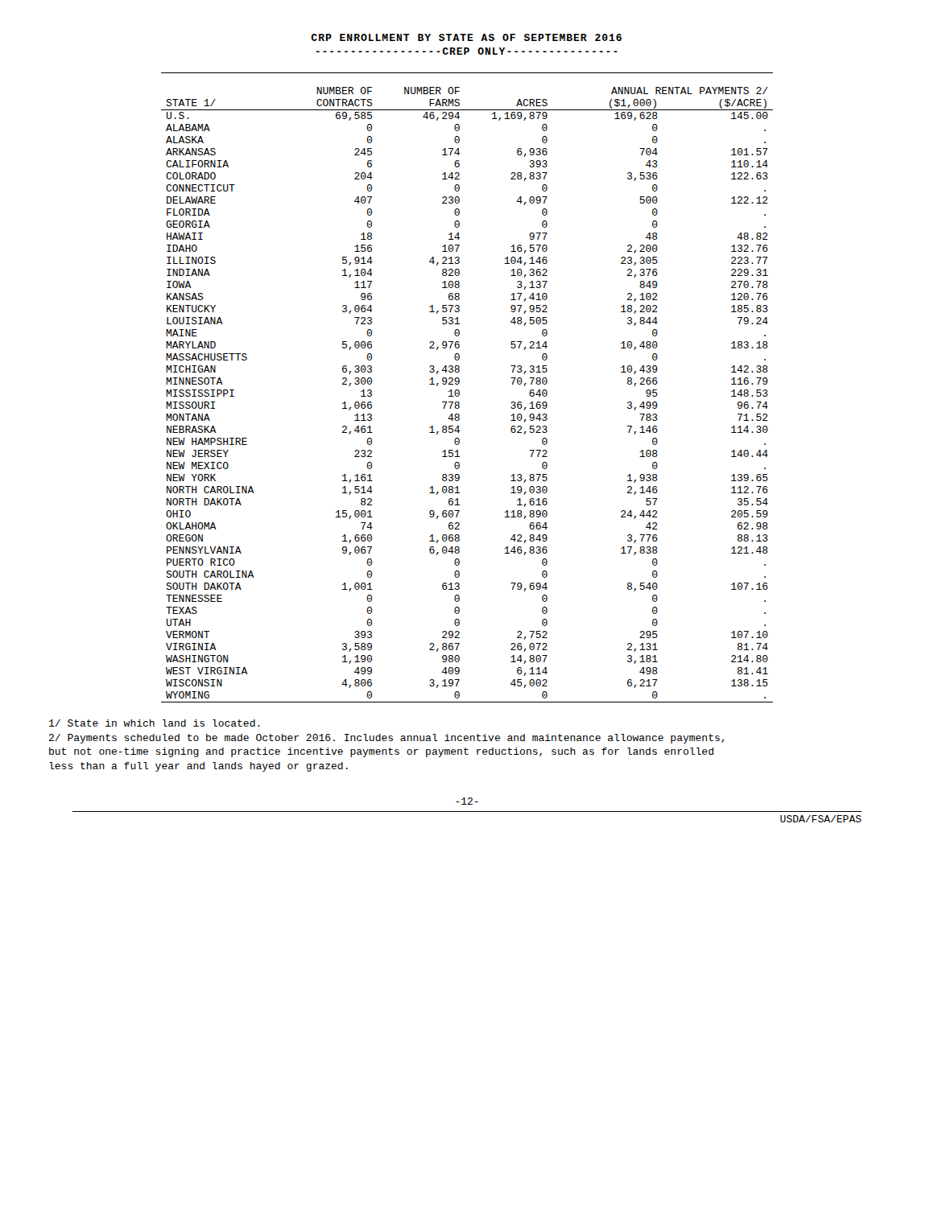CRP ENROLLMENT BY STATE AS OF SEPTEMBER 2016
------------------CREP ONLY----------------
| | NUMBER OF | NUMBER OF | | ANNUAL RENTAL PAYMENTS 2/ |
| --- | --- | --- | --- | --- |
| STATE 1/ | CONTRACTS | FARMS | ACRES | ($1,000) | ($/ACRE) |
| U.S. | 69,585 | 46,294 | 1,169,879 | 169,628 | 145.00 |
| ALABAMA | 0 | 0 | 0 | 0 | . |
| ALASKA | 0 | 0 | 0 | 0 | . |
| ARKANSAS | 245 | 174 | 6,936 | 704 | 101.57 |
| CALIFORNIA | 6 | 6 | 393 | 43 | 110.14 |
| COLORADO | 204 | 142 | 28,837 | 3,536 | 122.63 |
| CONNECTICUT | 0 | 0 | 0 | 0 | . |
| DELAWARE | 407 | 230 | 4,097 | 500 | 122.12 |
| FLORIDA | 0 | 0 | 0 | 0 | . |
| GEORGIA | 0 | 0 | 0 | 0 | . |
| HAWAII | 18 | 14 | 977 | 48 | 48.82 |
| IDAHO | 156 | 107 | 16,570 | 2,200 | 132.76 |
| ILLINOIS | 5,914 | 4,213 | 104,146 | 23,305 | 223.77 |
| INDIANA | 1,104 | 820 | 10,362 | 2,376 | 229.31 |
| IOWA | 117 | 108 | 3,137 | 849 | 270.78 |
| KANSAS | 96 | 68 | 17,410 | 2,102 | 120.76 |
| KENTUCKY | 3,064 | 1,573 | 97,952 | 18,202 | 185.83 |
| LOUISIANA | 723 | 531 | 48,505 | 3,844 | 79.24 |
| MAINE | 0 | 0 | 0 | 0 | . |
| MARYLAND | 5,006 | 2,976 | 57,214 | 10,480 | 183.18 |
| MASSACHUSETTS | 0 | 0 | 0 | 0 | . |
| MICHIGAN | 6,303 | 3,438 | 73,315 | 10,439 | 142.38 |
| MINNESOTA | 2,300 | 1,929 | 70,780 | 8,266 | 116.79 |
| MISSISSIPPI | 13 | 10 | 640 | 95 | 148.53 |
| MISSOURI | 1,066 | 778 | 36,169 | 3,499 | 96.74 |
| MONTANA | 113 | 48 | 10,943 | 783 | 71.52 |
| NEBRASKA | 2,461 | 1,854 | 62,523 | 7,146 | 114.30 |
| NEW HAMPSHIRE | 0 | 0 | 0 | 0 | . |
| NEW JERSEY | 232 | 151 | 772 | 108 | 140.44 |
| NEW MEXICO | 0 | 0 | 0 | 0 | . |
| NEW YORK | 1,161 | 839 | 13,875 | 1,938 | 139.65 |
| NORTH CAROLINA | 1,514 | 1,081 | 19,030 | 2,146 | 112.76 |
| NORTH DAKOTA | 82 | 61 | 1,616 | 57 | 35.54 |
| OHIO | 15,001 | 9,607 | 118,890 | 24,442 | 205.59 |
| OKLAHOMA | 74 | 62 | 664 | 42 | 62.98 |
| OREGON | 1,660 | 1,068 | 42,849 | 3,776 | 88.13 |
| PENNSYLVANIA | 9,067 | 6,048 | 146,836 | 17,838 | 121.48 |
| PUERTO RICO | 0 | 0 | 0 | 0 | . |
| SOUTH CAROLINA | 0 | 0 | 0 | 0 | . |
| SOUTH DAKOTA | 1,001 | 613 | 79,694 | 8,540 | 107.16 |
| TENNESSEE | 0 | 0 | 0 | 0 | . |
| TEXAS | 0 | 0 | 0 | 0 | . |
| UTAH | 0 | 0 | 0 | 0 | . |
| VERMONT | 393 | 292 | 2,752 | 295 | 107.10 |
| VIRGINIA | 3,589 | 2,867 | 26,072 | 2,131 | 81.74 |
| WASHINGTON | 1,190 | 980 | 14,807 | 3,181 | 214.80 |
| WEST VIRGINIA | 499 | 409 | 6,114 | 498 | 81.41 |
| WISCONSIN | 4,806 | 3,197 | 45,002 | 6,217 | 138.15 |
| WYOMING | 0 | 0 | 0 | 0 | . |
1/ State in which land is located.
2/ Payments scheduled to be made October 2016. Includes annual incentive and maintenance allowance payments, but not one-time signing and practice incentive payments or payment reductions, such as for lands enrolled less than a full year and lands hayed or grazed.
-12-
USDA/FSA/EPAS